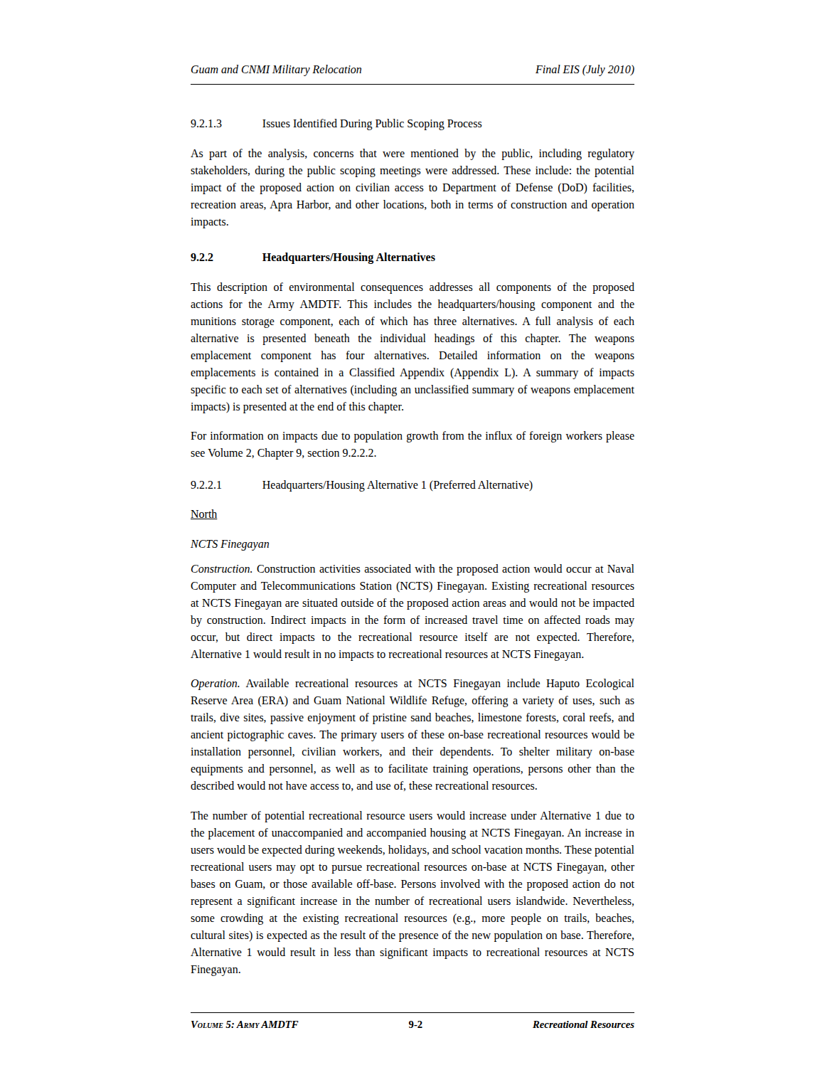Guam and CNMI Military Relocation
Final EIS (July 2010)
9.2.1.3 Issues Identified During Public Scoping Process
As part of the analysis, concerns that were mentioned by the public, including regulatory stakeholders, during the public scoping meetings were addressed. These include: the potential impact of the proposed action on civilian access to Department of Defense (DoD) facilities, recreation areas, Apra Harbor, and other locations, both in terms of construction and operation impacts.
9.2.2 Headquarters/Housing Alternatives
This description of environmental consequences addresses all components of the proposed actions for the Army AMDTF. This includes the headquarters/housing component and the munitions storage component, each of which has three alternatives. A full analysis of each alternative is presented beneath the individual headings of this chapter. The weapons emplacement component has four alternatives. Detailed information on the weapons emplacements is contained in a Classified Appendix (Appendix L). A summary of impacts specific to each set of alternatives (including an unclassified summary of weapons emplacement impacts) is presented at the end of this chapter.
For information on impacts due to population growth from the influx of foreign workers please see Volume 2, Chapter 9, section 9.2.2.2.
9.2.2.1 Headquarters/Housing Alternative 1 (Preferred Alternative)
North
NCTS Finegayan
Construction. Construction activities associated with the proposed action would occur at Naval Computer and Telecommunications Station (NCTS) Finegayan. Existing recreational resources at NCTS Finegayan are situated outside of the proposed action areas and would not be impacted by construction. Indirect impacts in the form of increased travel time on affected roads may occur, but direct impacts to the recreational resource itself are not expected. Therefore, Alternative 1 would result in no impacts to recreational resources at NCTS Finegayan.
Operation. Available recreational resources at NCTS Finegayan include Haputo Ecological Reserve Area (ERA) and Guam National Wildlife Refuge, offering a variety of uses, such as trails, dive sites, passive enjoyment of pristine sand beaches, limestone forests, coral reefs, and ancient pictographic caves. The primary users of these on-base recreational resources would be installation personnel, civilian workers, and their dependents. To shelter military on-base equipments and personnel, as well as to facilitate training operations, persons other than the described would not have access to, and use of, these recreational resources.
The number of potential recreational resource users would increase under Alternative 1 due to the placement of unaccompanied and accompanied housing at NCTS Finegayan. An increase in users would be expected during weekends, holidays, and school vacation months. These potential recreational users may opt to pursue recreational resources on-base at NCTS Finegayan, other bases on Guam, or those available off-base. Persons involved with the proposed action do not represent a significant increase in the number of recreational users islandwide. Nevertheless, some crowding at the existing recreational resources (e.g., more people on trails, beaches, cultural sites) is expected as the result of the presence of the new population on base. Therefore, Alternative 1 would result in less than significant impacts to recreational resources at NCTS Finegayan.
Volume 5: Army AMDTF
9-2
Recreational Resources